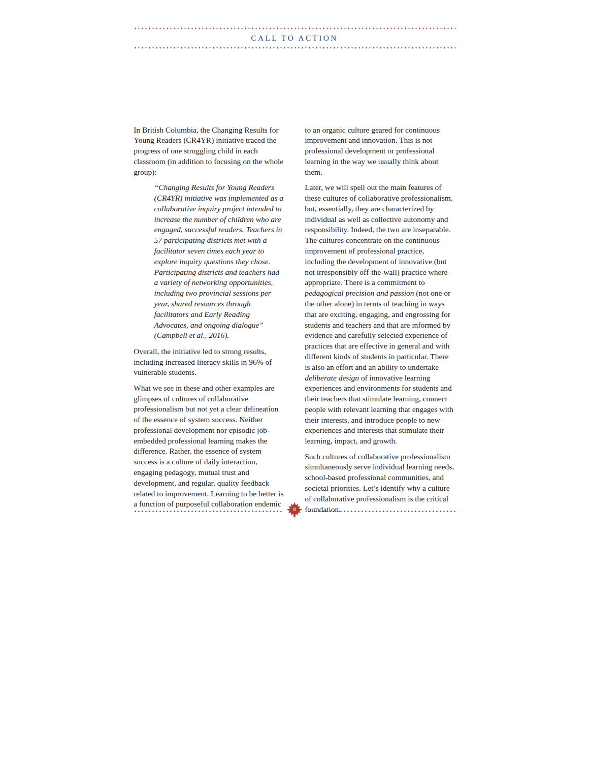Call to Action
In British Columbia, the Changing Results for Young Readers (CR4YR) initiative traced the progress of one struggling child in each classroom (in addition to focusing on the whole group):
“Changing Results for Young Readers (CR4YR) initiative was implemented as a collaborative inquiry project intended to increase the number of children who are engaged, successful readers. Teachers in 57 participating districts met with a facilitator seven times each year to explore inquiry questions they chose. Participating districts and teachers had a variety of networking opportunities, including two provincial sessions per year, shared resources through facilitators and Early Reading Advocates, and ongoing dialogue” (Campbell et al., 2016).
Overall, the initiative led to strong results, including increased literacy skills in 96% of vulnerable students.
What we see in these and other examples are glimpses of cultures of collaborative professionalism but not yet a clear delineation of the essence of system success. Neither professional development nor episodic job-embedded professional learning makes the difference. Rather, the essence of system success is a culture of daily interaction, engaging pedagogy, mutual trust and development, and regular, quality feedback related to improvement. Learning to be better is a function of purposeful collaboration endemic to an organic culture geared for continuous improvement and innovation. This is not professional development or professional learning in the way we usually think about them.
Later, we will spell out the main features of these cultures of collaborative professionalism, but, essentially, they are characterized by individual as well as collective autonomy and responsibility. Indeed, the two are inseparable. The cultures concentrate on the continuous improvement of professional practice, including the development of innovative (but not irresponsibly off-the-wall) practice where appropriate. There is a commitment to pedagogical precision and passion (not one or the other alone) in terms of teaching in ways that are exciting, engaging, and engrossing for students and teachers and that are informed by evidence and carefully selected experience of practices that are effective in general and with different kinds of students in particular. There is also an effort and an ability to undertake deliberate design of innovative learning experiences and environments for students and their teachers that stimulate learning, connect people with relevant learning that engages with their interests, and introduce people to new experiences and interests that stimulate their learning, impact, and growth.
Such cultures of collaborative professionalism simultaneously serve individual learning needs, school-based professional communities, and societal priorities. Let’s identify why a culture of collaborative professionalism is the critical foundation.
8